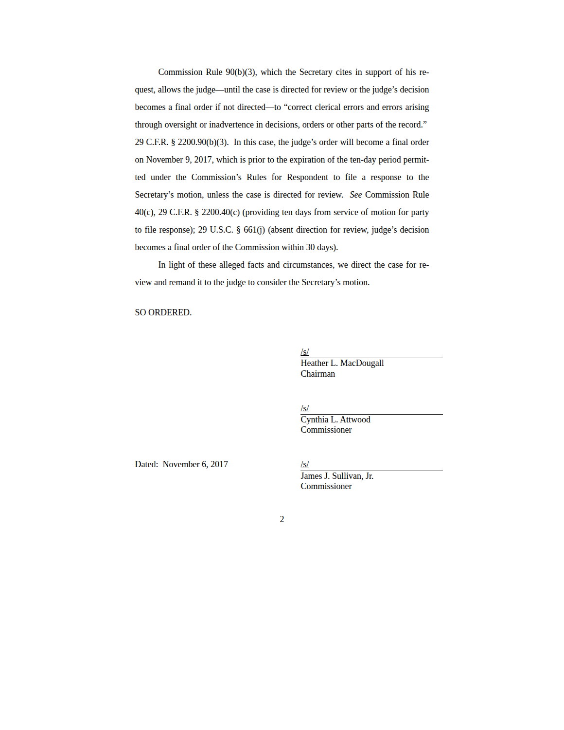Commission Rule 90(b)(3), which the Secretary cites in support of his request, allows the judge—until the case is directed for review or the judge’s decision becomes a final order if not directed—to “correct clerical errors and errors arising through oversight or inadvertence in decisions, orders or other parts of the record.” 29 C.F.R. § 2200.90(b)(3). In this case, the judge’s order will become a final order on November 9, 2017, which is prior to the expiration of the ten-day period permitted under the Commission’s Rules for Respondent to file a response to the Secretary’s motion, unless the case is directed for review. See Commission Rule 40(c), 29 C.F.R. § 2200.40(c) (providing ten days from service of motion for party to file response); 29 U.S.C. § 661(j) (absent direction for review, judge’s decision becomes a final order of the Commission within 30 days).
In light of these alleged facts and circumstances, we direct the case for review and remand it to the judge to consider the Secretary’s motion.
SO ORDERED.
/s/ Heather L. MacDougall Chairman
/s/ Cynthia L. Attwood Commissioner
/s/ James J. Sullivan, Jr. Commissioner
Dated: November 6, 2017
2